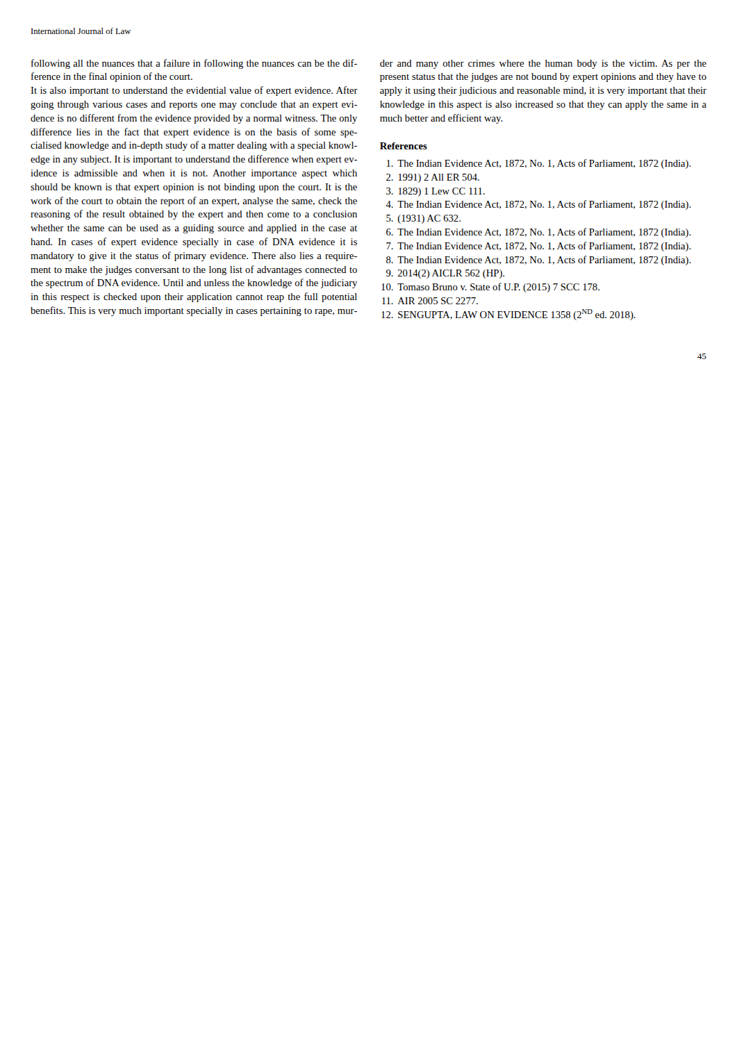International Journal of Law
following all the nuances that a failure in following the nuances can be the difference in the final opinion of the court.
It is also important to understand the evidential value of expert evidence. After going through various cases and reports one may conclude that an expert evidence is no different from the evidence provided by a normal witness. The only difference lies in the fact that expert evidence is on the basis of some specialised knowledge and in-depth study of a matter dealing with a special knowledge in any subject. It is important to understand the difference when expert evidence is admissible and when it is not. Another importance aspect which should be known is that expert opinion is not binding upon the court. It is the work of the court to obtain the report of an expert, analyse the same, check the reasoning of the result obtained by the expert and then come to a conclusion whether the same can be used as a guiding source and applied in the case at hand. In cases of expert evidence specially in case of DNA evidence it is mandatory to give it the status of primary evidence. There also lies a requirement to make the judges conversant to the long list of advantages connected to the spectrum of DNA evidence. Until and unless the knowledge of the judiciary in this respect is checked upon their application cannot reap the full potential benefits. This is very much important specially in cases pertaining to rape, murder and many other crimes where the human body is the victim. As per the present status that the judges are not bound by expert opinions and they have to apply it using their judicious and reasonable mind, it is very important that their knowledge in this aspect is also increased so that they can apply the same in a much better and efficient way.
References
The Indian Evidence Act, 1872, No. 1, Acts of Parliament, 1872 (India).
1991) 2 All ER 504.
1829) 1 Lew CC 111.
The Indian Evidence Act, 1872, No. 1, Acts of Parliament, 1872 (India).
(1931) AC 632.
The Indian Evidence Act, 1872, No. 1, Acts of Parliament, 1872 (India).
The Indian Evidence Act, 1872, No. 1, Acts of Parliament, 1872 (India).
The Indian Evidence Act, 1872, No. 1, Acts of Parliament, 1872 (India).
2014(2) AICLR 562 (HP).
Tomaso Bruno v. State of U.P. (2015) 7 SCC 178.
AIR 2005 SC 2277.
SENGUPTA, LAW ON EVIDENCE 1358 (2ND ed. 2018).
45